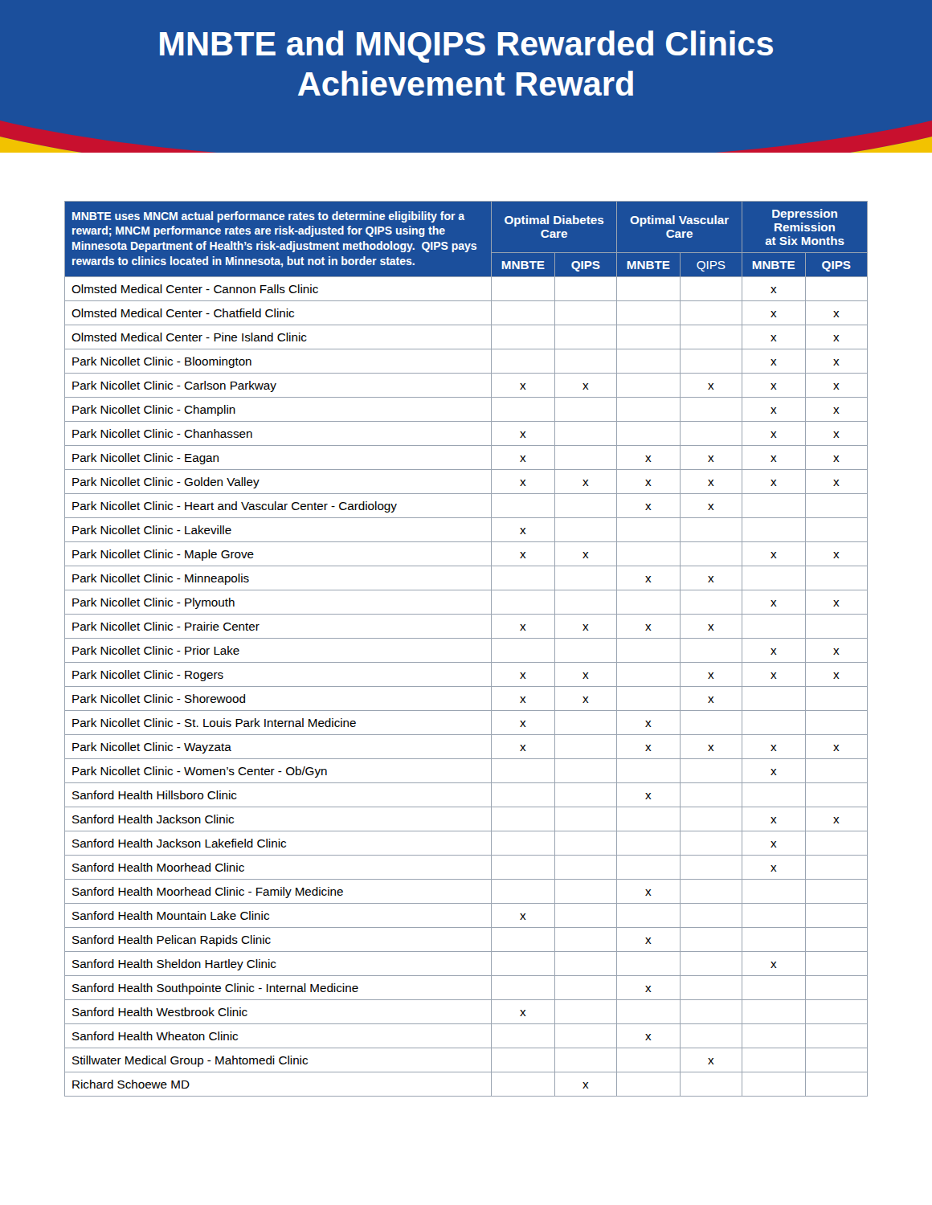MNBTE and MNQIPS Rewarded Clinics
Achievement Reward
| MNBTE uses MNCM actual performance rates to determine eligibility for a reward; MNCM performance rates are risk-adjusted for QIPS using the Minnesota Department of Health’s risk-adjustment methodology. QIPS pays rewards to clinics located in Minnesota, but not in border states. | Optimal Diabetes Care | Optimal Vascular Care | Depression Remission at Six Months |
| --- | --- | --- | --- |
| MNBTE | QIPS | MNBTE | QIPS | MNBTE | QIPS |
| Olmsted Medical Center - Cannon Falls Clinic | | | | | x | |
| Olmsted Medical Center - Chatfield Clinic | | | | | x | x |
| Olmsted Medical Center - Pine Island Clinic | | | | | x | x |
| Park Nicollet Clinic - Bloomington | | | | | x | x |
| Park Nicollet Clinic - Carlson Parkway | x | x | | x | x | x |
| Park Nicollet Clinic - Champlin | | | | | x | x |
| Park Nicollet Clinic - Chanhassen | x | | | | x | x |
| Park Nicollet Clinic - Eagan | x | | x | x | x | x |
| Park Nicollet Clinic - Golden Valley | x | x | x | x | x | x |
| Park Nicollet Clinic - Heart and Vascular Center - Cardiology | | | x | x | | |
| Park Nicollet Clinic - Lakeville | x | | | | | |
| Park Nicollet Clinic - Maple Grove | x | x | | | x | x |
| Park Nicollet Clinic - Minneapolis | | | x | x | | |
| Park Nicollet Clinic - Plymouth | | | | | x | x |
| Park Nicollet Clinic - Prairie Center | x | x | x | x | | |
| Park Nicollet Clinic - Prior Lake | | | | | x | x |
| Park Nicollet Clinic - Rogers | x | x | | x | x | x |
| Park Nicollet Clinic - Shorewood | x | x | | x | | |
| Park Nicollet Clinic - St. Louis Park Internal Medicine | x | | x | | | |
| Park Nicollet Clinic - Wayzata | x | | x | x | x | x |
| Park Nicollet Clinic - Women’s Center - Ob/Gyn | | | | | x | |
| Sanford Health Hillsboro Clinic | | | x | | | |
| Sanford Health Jackson Clinic | | | | | x | x |
| Sanford Health Jackson Lakefield Clinic | | | | | x | |
| Sanford Health Moorhead Clinic | | | | | x | |
| Sanford Health Moorhead Clinic - Family Medicine | | | x | | | |
| Sanford Health Mountain Lake Clinic | x | | | | | |
| Sanford Health Pelican Rapids Clinic | | | x | | | |
| Sanford Health Sheldon Hartley Clinic | | | | | x | |
| Sanford Health Southpointe Clinic - Internal Medicine | | | x | | | |
| Sanford Health Westbrook Clinic | x | | | | | |
| Sanford Health Wheaton Clinic | | | x | | | |
| Stillwater Medical Group - Mahtomedi Clinic | | | | x | | |
| Richard Schoewe MD | | x | | | | |